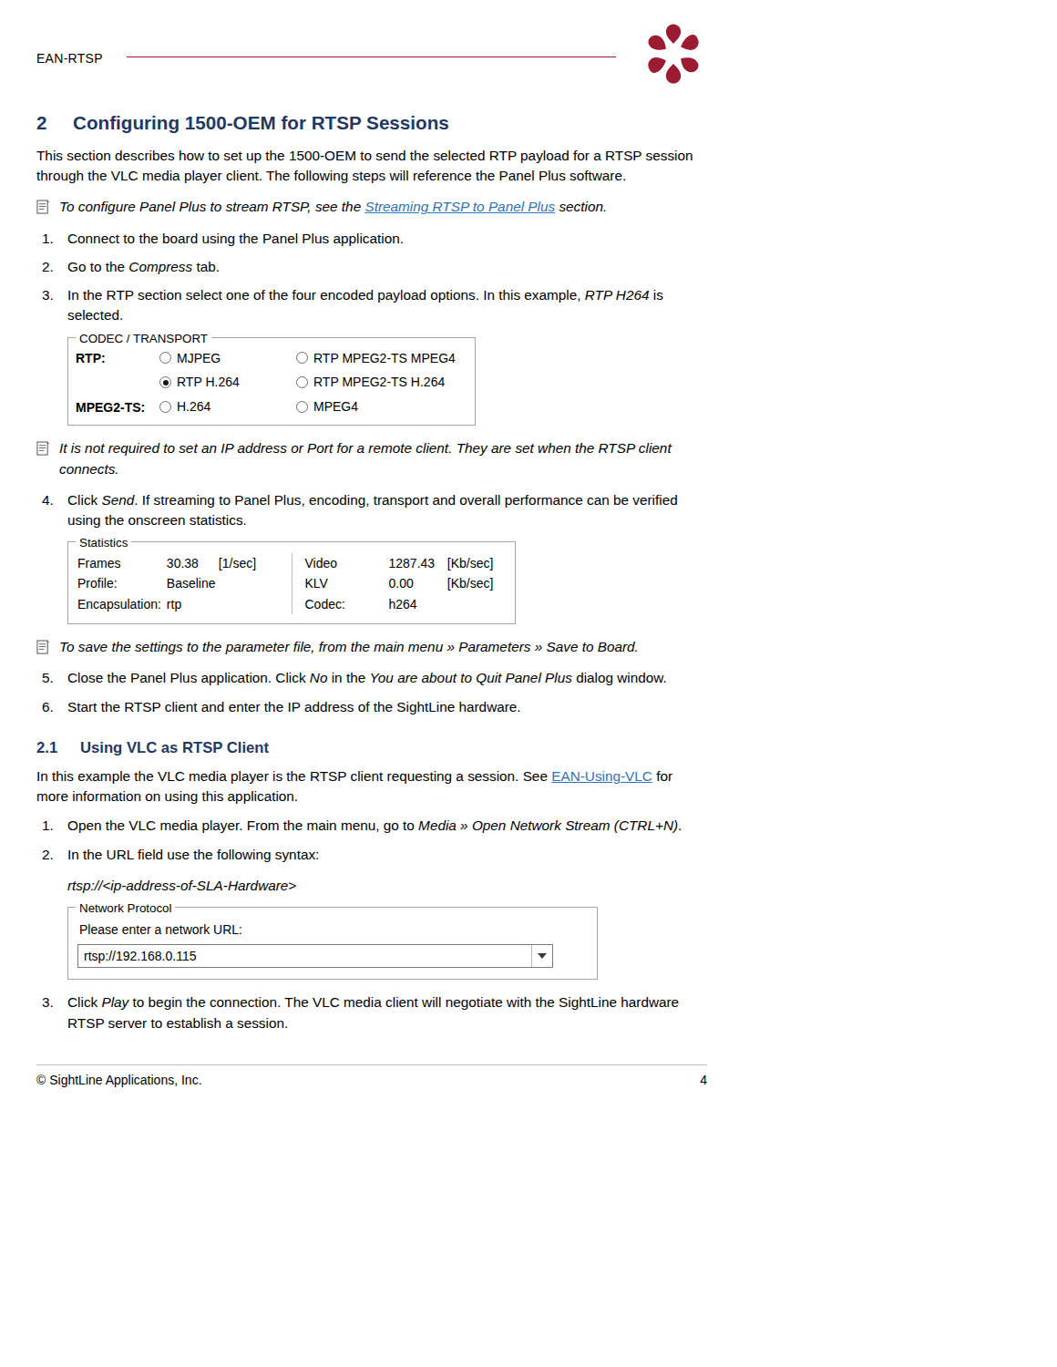EAN-RTSP
2 Configuring 1500-OEM for RTSP Sessions
This section describes how to set up the 1500-OEM to send the selected RTP payload for a RTSP session through the VLC media player client. The following steps will reference the Panel Plus software.
To configure Panel Plus to stream RTSP, see the Streaming RTSP to Panel Plus section.
Connect to the board using the Panel Plus application.
Go to the Compress tab.
In the RTP section select one of the four encoded payload options. In this example, RTP H264 is selected.
CODEC / TRANSPORT
RTP:
MJPEG
RTP MPEG2-TS MPEG4
RTP H.264
RTP MPEG2-TS H.264
MPEG2-TS:
H.264
MPEG4
It is not required to set an IP address or Port for a remote client. They are set when the RTSP client connects.
Click Send. If streaming to Panel Plus, encoding, transport and overall performance can be verified using the onscreen statistics.
Statistics
| Frames | 30.38 | [1/sec] |
| Profile: | Baseline |
| Encapsulation: | rtp |
| Video | 1287.43 | [Kb/sec] |
| KLV | 0.00 | [Kb/sec] |
| Codec: | h264 |
To save the settings to the parameter file, from the main menu » Parameters » Save to Board.
Close the Panel Plus application. Click No in the You are about to Quit Panel Plus dialog window.
Start the RTSP client and enter the IP address of the SightLine hardware.
2.1 Using VLC as RTSP Client
In this example the VLC media player is the RTSP client requesting a session. See EAN-Using-VLC for more information on using this application.
Open the VLC media player. From the main menu, go to Media » Open Network Stream (CTRL+N).
In the URL field use the following syntax:
rtsp://<ip-address-of-SLA-Hardware>
Network Protocol
Please enter a network URL:
rtsp://192.168.0.115
Click Play to begin the connection. The VLC media client will negotiate with the SightLine hardware RTSP server to establish a session.
© SightLine Applications, Inc.
4